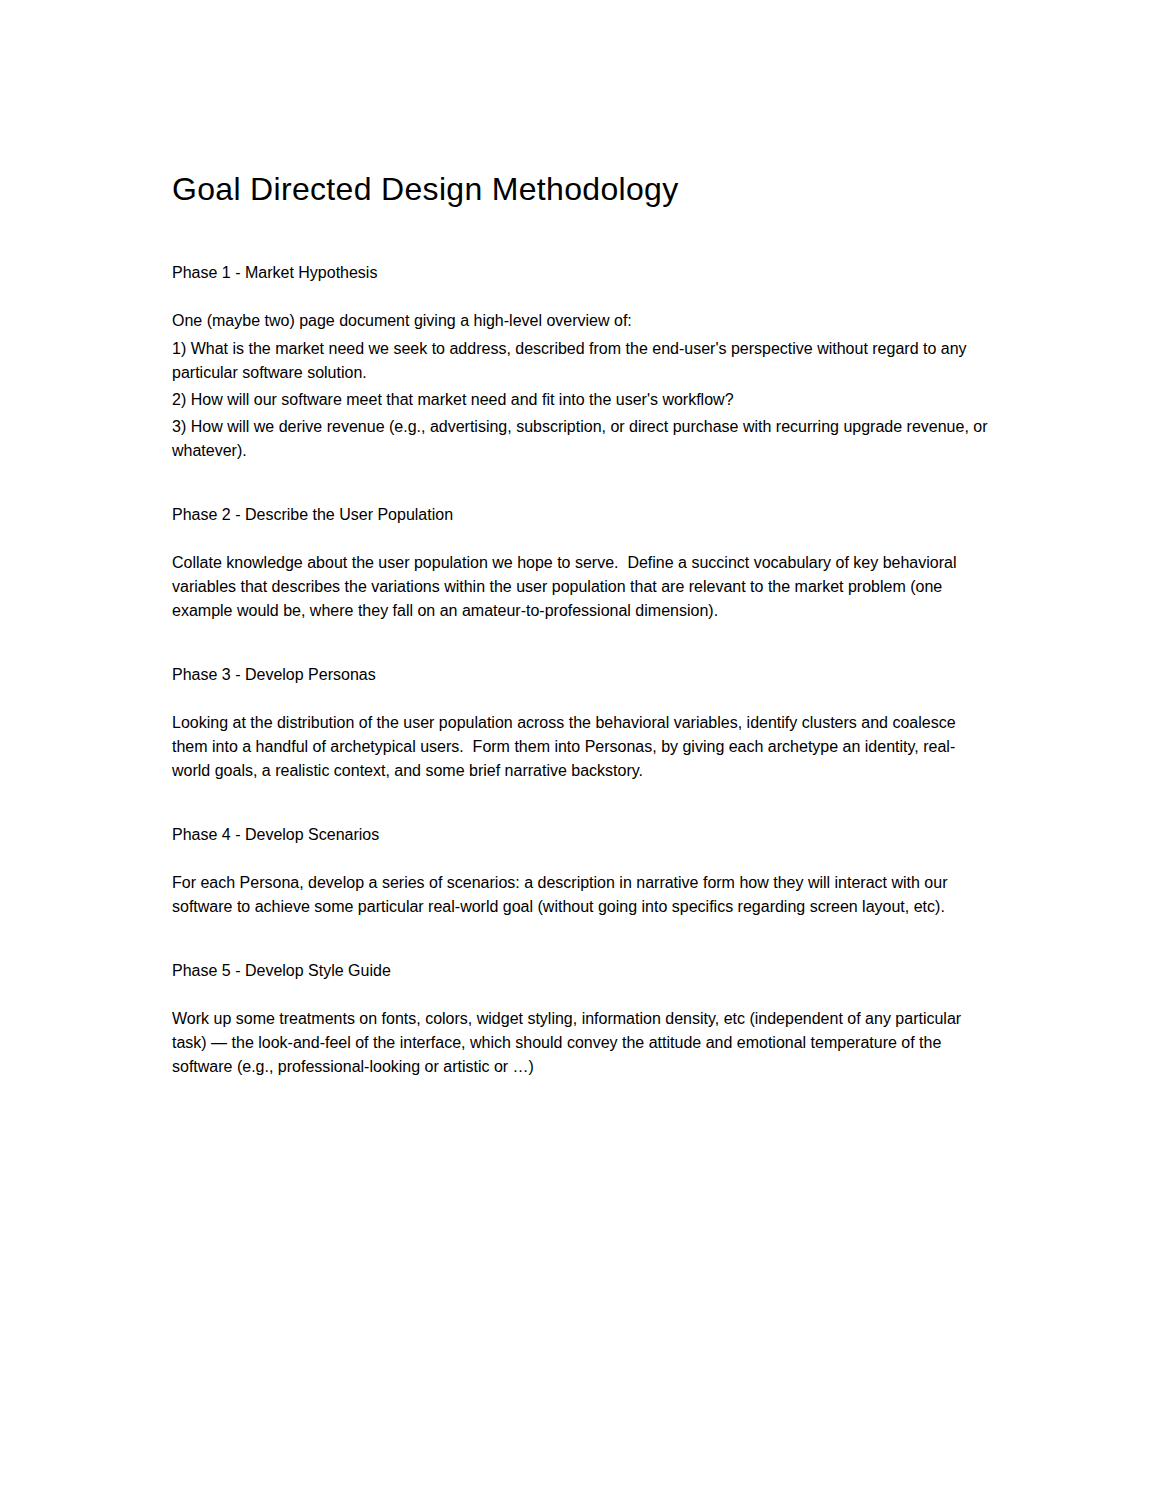Goal Directed Design Methodology
Phase 1 - Market Hypothesis
One (maybe two) page document giving a high-level overview of:
1) What is the market need we seek to address, described from the end-user's perspective without regard to any particular software solution.
2) How will our software meet that market need and fit into the user's workflow?
3) How will we derive revenue (e.g., advertising, subscription, or direct purchase with recurring upgrade revenue, or whatever).
Phase 2 - Describe the User Population
Collate knowledge about the user population we hope to serve. Define a succinct vocabulary of key behavioral variables that describes the variations within the user population that are relevant to the market problem (one example would be, where they fall on an amateur-to-professional dimension).
Phase 3 - Develop Personas
Looking at the distribution of the user population across the behavioral variables, identify clusters and coalesce them into a handful of archetypical users. Form them into Personas, by giving each archetype an identity, real-world goals, a realistic context, and some brief narrative backstory.
Phase 4 - Develop Scenarios
For each Persona, develop a series of scenarios: a description in narrative form how they will interact with our software to achieve some particular real-world goal (without going into specifics regarding screen layout, etc).
Phase 5 - Develop Style Guide
Work up some treatments on fonts, colors, widget styling, information density, etc (independent of any particular task) — the look-and-feel of the interface, which should convey the attitude and emotional temperature of the software (e.g., professional-looking or artistic or …)